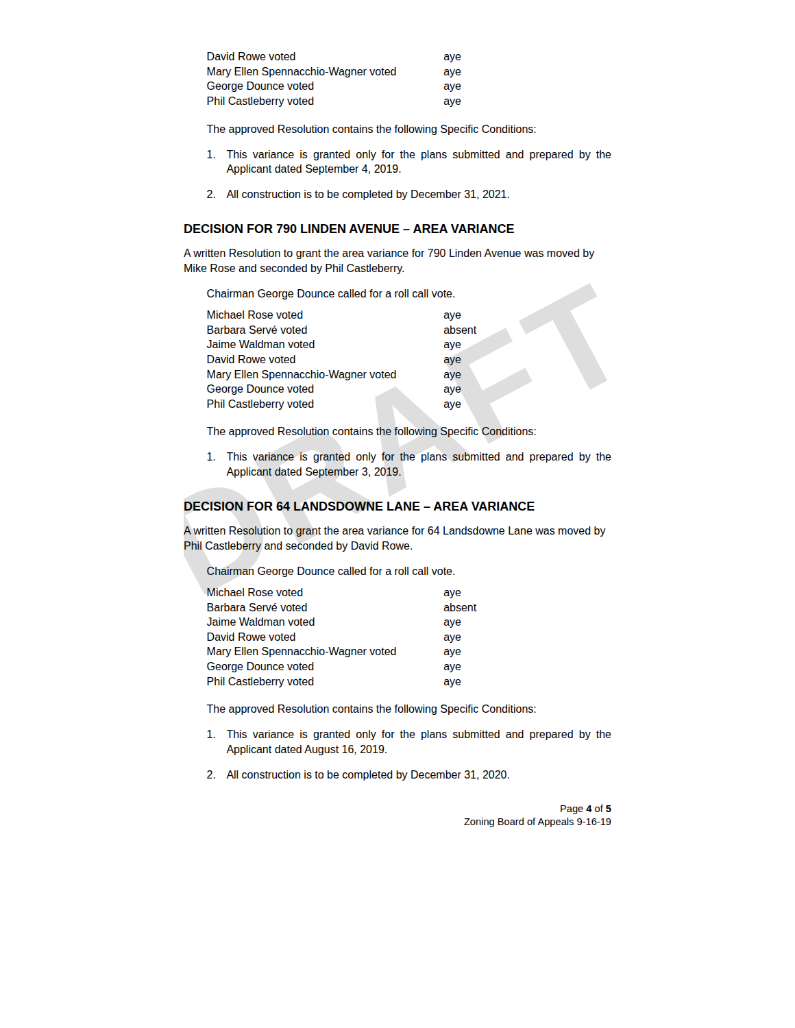DRAFT
| David Rowe voted | aye |
| Mary Ellen Spennacchio-Wagner voted | aye |
| George Dounce voted | aye |
| Phil Castleberry voted | aye |
The approved Resolution contains the following Specific Conditions:
This variance is granted only for the plans submitted and prepared by the Applicant dated September 4, 2019.
All construction is to be completed by December 31, 2021.
DECISION FOR 790 LINDEN AVENUE – AREA VARIANCE
A written Resolution to grant the area variance for 790 Linden Avenue was moved by Mike Rose and seconded by Phil Castleberry.
Chairman George Dounce called for a roll call vote.
| Michael Rose voted | aye |
| Barbara Servé voted | absent |
| Jaime Waldman voted | aye |
| David Rowe voted | aye |
| Mary Ellen Spennacchio-Wagner voted | aye |
| George Dounce voted | aye |
| Phil Castleberry voted | aye |
The approved Resolution contains the following Specific Conditions:
This variance is granted only for the plans submitted and prepared by the Applicant dated September 3, 2019.
DECISION FOR 64 LANDSDOWNE LANE – AREA VARIANCE
A written Resolution to grant the area variance for 64 Landsdowne Lane was moved by Phil Castleberry and seconded by David Rowe.
Chairman George Dounce called for a roll call vote.
| Michael Rose voted | aye |
| Barbara Servé voted | absent |
| Jaime Waldman voted | aye |
| David Rowe voted | aye |
| Mary Ellen Spennacchio-Wagner voted | aye |
| George Dounce voted | aye |
| Phil Castleberry voted | aye |
The approved Resolution contains the following Specific Conditions:
This variance is granted only for the plans submitted and prepared by the Applicant dated August 16, 2019.
All construction is to be completed by December 31, 2020.
Page 4 of 5
Zoning Board of Appeals 9-16-19